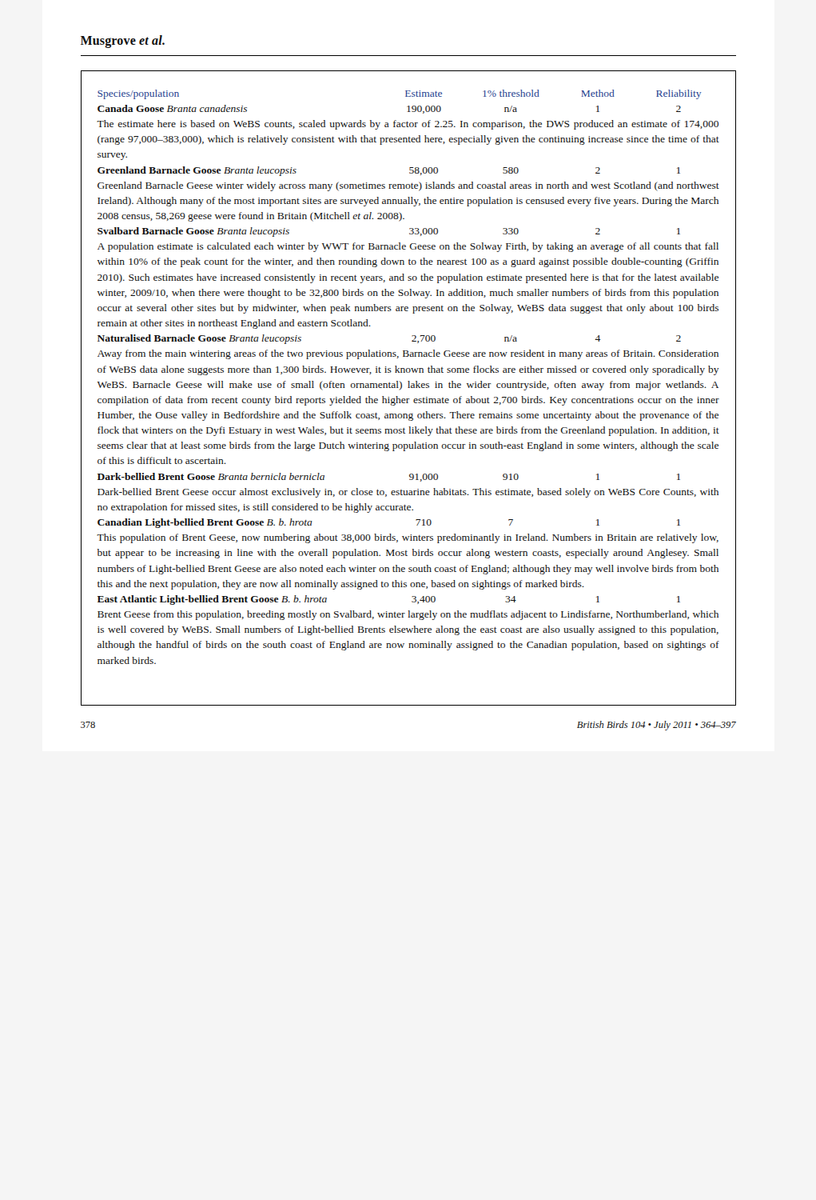Musgrove et al.
| Species/population | Estimate | 1% threshold | Method | Reliability |
| --- | --- | --- | --- | --- |
| Canada Goose Branta canadensis | 190,000 | n/a | 1 | 2 |
| The estimate here is based on WeBS counts, scaled upwards by a factor of 2.25. In comparison, the DWS produced an estimate of 174,000 (range 97,000–383,000), which is relatively consistent with that presented here, especially given the continuing increase since the time of that survey. |
| Greenland Barnacle Goose Branta leucopsis | 58,000 | 580 | 2 | 1 |
| Greenland Barnacle Geese winter widely across many (sometimes remote) islands and coastal areas in north and west Scotland (and northwest Ireland). Although many of the most important sites are surveyed annually, the entire population is censused every five years. During the March 2008 census, 58,269 geese were found in Britain (Mitchell et al. 2008). |
| Svalbard Barnacle Goose Branta leucopsis | 33,000 | 330 | 2 | 1 |
| A population estimate is calculated each winter by WWT for Barnacle Geese on the Solway Firth, by taking an average of all counts that fall within 10% of the peak count for the winter, and then rounding down to the nearest 100 as a guard against possible double-counting (Griffin 2010). Such estimates have increased consistently in recent years, and so the population estimate presented here is that for the latest available winter, 2009/10, when there were thought to be 32,800 birds on the Solway. In addition, much smaller numbers of birds from this population occur at several other sites but by midwinter, when peak numbers are present on the Solway, WeBS data suggest that only about 100 birds remain at other sites in northeast England and eastern Scotland. |
| Naturalised Barnacle Goose Branta leucopsis | 2,700 | n/a | 4 | 2 |
| Away from the main wintering areas of the two previous populations, Barnacle Geese are now resident in many areas of Britain. Consideration of WeBS data alone suggests more than 1,300 birds. However, it is known that some flocks are either missed or covered only sporadically by WeBS. Barnacle Geese will make use of small (often ornamental) lakes in the wider countryside, often away from major wetlands. A compilation of data from recent county bird reports yielded the higher estimate of about 2,700 birds. Key concentrations occur on the inner Humber, the Ouse valley in Bedfordshire and the Suffolk coast, among others. There remains some uncertainty about the provenance of the flock that winters on the Dyfi Estuary in west Wales, but it seems most likely that these are birds from the Greenland population. In addition, it seems clear that at least some birds from the large Dutch wintering population occur in south-east England in some winters, although the scale of this is difficult to ascertain. |
| Dark-bellied Brent Goose Branta bernicla bernicla | 91,000 | 910 | 1 | 1 |
| Dark-bellied Brent Geese occur almost exclusively in, or close to, estuarine habitats. This estimate, based solely on WeBS Core Counts, with no extrapolation for missed sites, is still considered to be highly accurate. |
| Canadian Light-bellied Brent Goose B. b. hrota | 710 | 7 | 1 | 1 |
| This population of Brent Geese, now numbering about 38,000 birds, winters predominantly in Ireland. Numbers in Britain are relatively low, but appear to be increasing in line with the overall population. Most birds occur along western coasts, especially around Anglesey. Small numbers of Light-bellied Brent Geese are also noted each winter on the south coast of England; although they may well involve birds from both this and the next population, they are now all nominally assigned to this one, based on sightings of marked birds. |
| East Atlantic Light-bellied Brent Goose B. b. hrota | 3,400 | 34 | 1 | 1 |
| Brent Geese from this population, breeding mostly on Svalbard, winter largely on the mudflats adjacent to Lindisfarne, Northumberland, which is well covered by WeBS. Small numbers of Light-bellied Brents elsewhere along the east coast are also usually assigned to this population, although the handful of birds on the south coast of England are now nominally assigned to the Canadian population, based on sightings of marked birds. |
378 British Birds 104 • July 2011 • 364–397